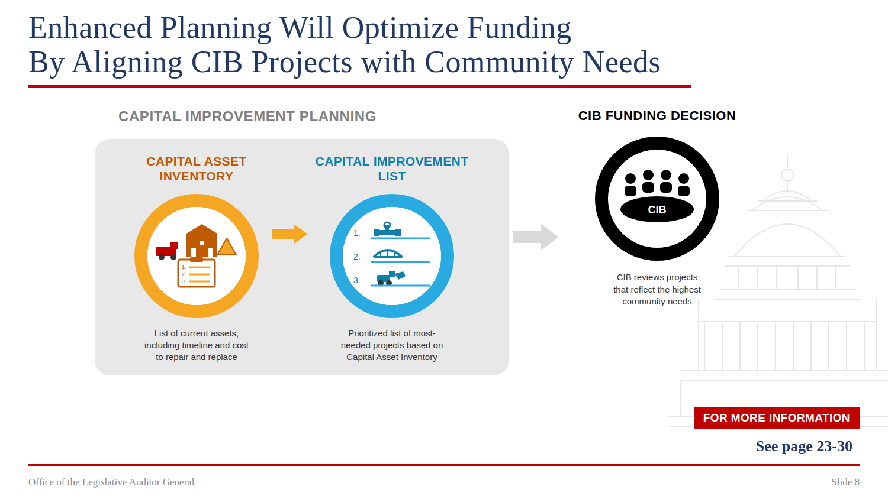Enhanced Planning Will Optimize Funding
By Aligning CIB Projects with Community Needs
CAPITAL IMPROVEMENT PLANNING
CAPITAL ASSET
INVENTORY
1. 2. 3.
List of current assets,
including timeline and cost
to repair and replace
CAPITAL IMPROVEMENT
LIST
1. 2. 3.
Prioritized list of most-
needed projects based on
Capital Asset Inventory
CIB FUNDING DECISION
CIB
CIB reviews projects
that reflect the highest
community needs
FOR MORE INFORMATION
See page 23-30
Office of the Legislative Auditor General Slide 8